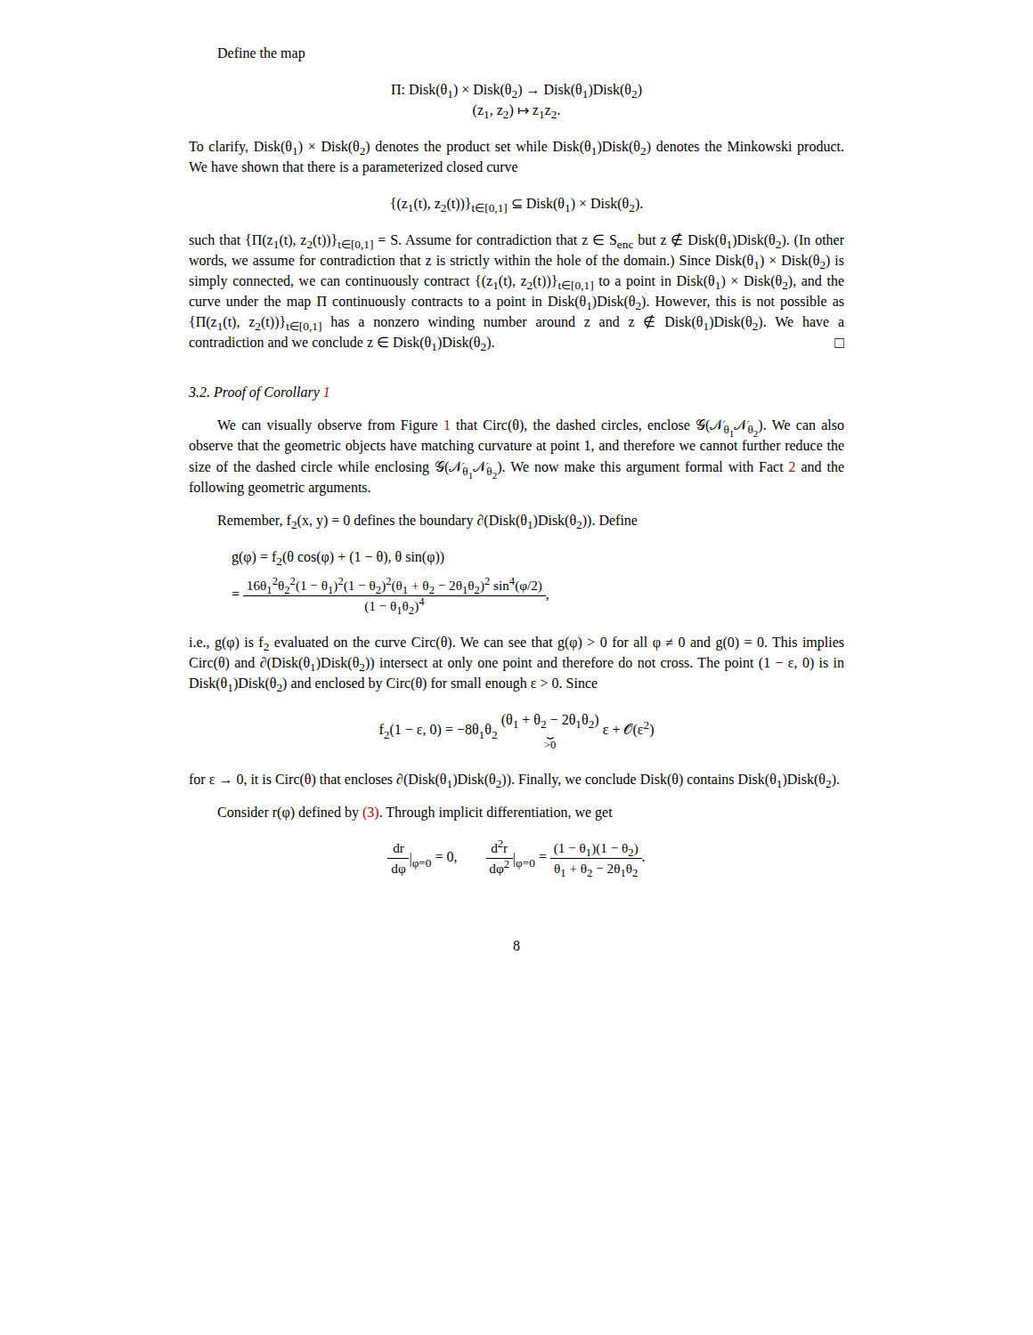Define the map
Π: Disk(θ1) × Disk(θ2) → Disk(θ1)Disk(θ2)
(z1, z2) ↦ z1z2.
To clarify, Disk(θ1) × Disk(θ2) denotes the product set while Disk(θ1)Disk(θ2) denotes the Minkowski product. We have shown that there is a parameterized closed curve
{(z1(t), z2(t))}t∈[0,1] ⊆ Disk(θ1) × Disk(θ2).
such that {Π(z1(t), z2(t))}t∈[0,1] = S. Assume for contradiction that z ∈ Senc but z ∉ Disk(θ1)Disk(θ2). (In other words, we assume for contradiction that z is strictly within the hole of the domain.) Since Disk(θ1) × Disk(θ2) is simply connected, we can continuously contract {(z1(t), z2(t))}t∈[0,1] to a point in Disk(θ1) × Disk(θ2), and the curve under the map Π continuously contracts to a point in Disk(θ1)Disk(θ2). However, this is not possible as {Π(z1(t), z2(t))}t∈[0,1] has a nonzero winding number around z and z ∉ Disk(θ1)Disk(θ2). We have a contradiction and we conclude z ∈ Disk(θ1)Disk(θ2). □
3.2. Proof of Corollary 1
We can visually observe from Figure 1 that Circ(θ), the dashed circles, enclose 𝒢(𝒩θ1𝒩θ2). We can also observe that the geometric objects have matching curvature at point 1, and therefore we cannot further reduce the size of the dashed circle while enclosing 𝒢(𝒩θ1𝒩θ2). We now make this argument formal with Fact 2 and the following geometric arguments.
Remember, f2(x, y) = 0 defines the boundary ∂(Disk(θ1)Disk(θ2)). Define
g(φ) = f2(θ cos(φ) + (1 − θ), θ sin(φ))
= 16θ12θ22(1 − θ1)2(1 − θ2)2(θ1 + θ2 − 2θ1θ2)2 sin4(φ/2)(1 − θ1θ2)4,
i.e., g(φ) is f2 evaluated on the curve Circ(θ). We can see that g(φ) > 0 for all φ ≠ 0 and g(0) = 0. This implies Circ(θ) and ∂(Disk(θ1)Disk(θ2)) intersect at only one point and therefore do not cross. The point (1 − ε, 0) is in Disk(θ1)Disk(θ2) and enclosed by Circ(θ) for small enough ε > 0. Since
f2(1 − ε, 0) = −8θ1θ2 (θ1 + θ2 − 2θ1θ2)⏟>0 ε + 𝒪(ε2)
for ε → 0, it is Circ(θ) that encloses ∂(Disk(θ1)Disk(θ2)). Finally, we conclude Disk(θ) contains Disk(θ1)Disk(θ2).
Consider r(φ) defined by (3). Through implicit differentiation, we get
dr dφ|φ=0 = 0, d2r dφ2|φ=0 = (1 − θ1)(1 − θ2) θ1 + θ2 − 2θ1θ2.
8